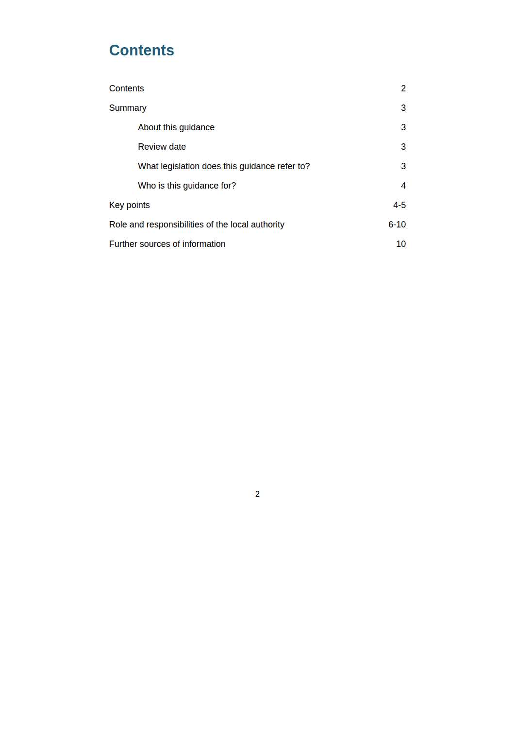Contents
| Contents | 2 |
| Summary | 3 |
| About this guidance | 3 |
| Review date | 3 |
| What legislation does this guidance refer to? | 3 |
| Who is this guidance for? | 4 |
| Key points | 4-5 |
| Role and responsibilities of the local authority | 6-10 |
| Further sources of information | 10 |
2